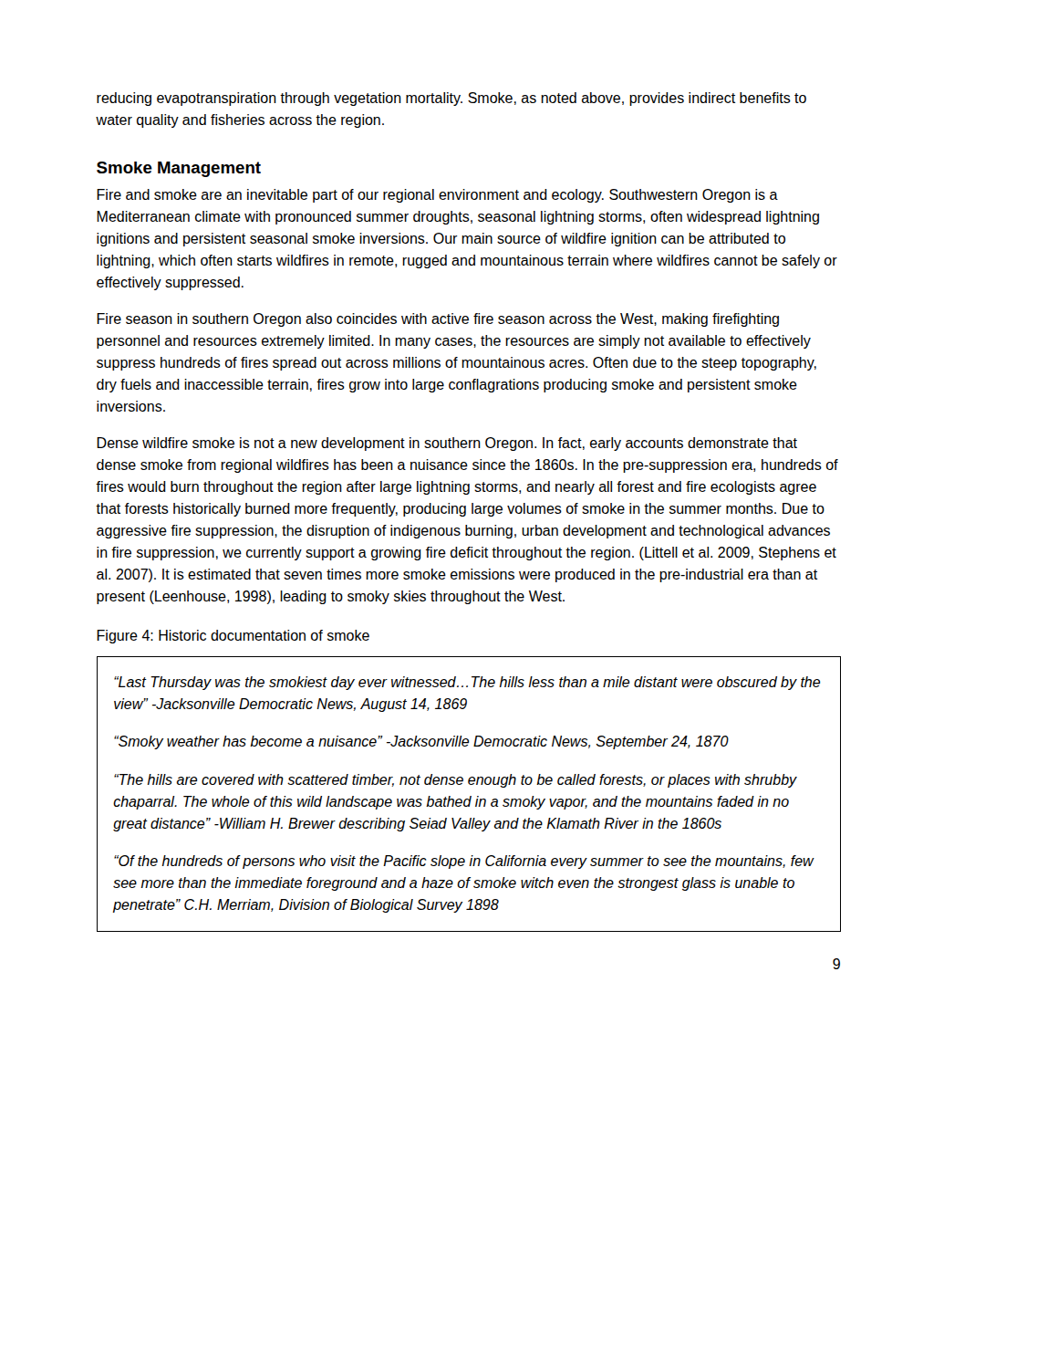reducing evapotranspiration through vegetation mortality. Smoke, as noted above, provides indirect benefits to water quality and fisheries across the region.
Smoke Management
Fire and smoke are an inevitable part of our regional environment and ecology. Southwestern Oregon is a Mediterranean climate with pronounced summer droughts, seasonal lightning storms, often widespread lightning ignitions and persistent seasonal smoke inversions. Our main source of wildfire ignition can be attributed to lightning, which often starts wildfires in remote, rugged and mountainous terrain where wildfires cannot be safely or effectively suppressed.
Fire season in southern Oregon also coincides with active fire season across the West, making firefighting personnel and resources extremely limited. In many cases, the resources are simply not available to effectively suppress hundreds of fires spread out across millions of mountainous acres. Often due to the steep topography, dry fuels and inaccessible terrain, fires grow into large conflagrations producing smoke and persistent smoke inversions.
Dense wildfire smoke is not a new development in southern Oregon. In fact, early accounts demonstrate that dense smoke from regional wildfires has been a nuisance since the 1860s. In the pre-suppression era, hundreds of fires would burn throughout the region after large lightning storms, and nearly all forest and fire ecologists agree that forests historically burned more frequently, producing large volumes of smoke in the summer months. Due to aggressive fire suppression, the disruption of indigenous burning, urban development and technological advances in fire suppression, we currently support a growing fire deficit throughout the region. (Littell et al. 2009, Stephens et al. 2007). It is estimated that seven times more smoke emissions were produced in the pre-industrial era than at present (Leenhouse, 1998), leading to smoky skies throughout the West.
Figure 4: Historic documentation of smoke
“Last Thursday was the smokiest day ever witnessed…The hills less than a mile distant were obscured by the view” -Jacksonville Democratic News, August 14, 1869
“Smoky weather has become a nuisance” -Jacksonville Democratic News, September 24, 1870
“The hills are covered with scattered timber, not dense enough to be called forests, or places with shrubby chaparral. The whole of this wild landscape was bathed in a smoky vapor, and the mountains faded in no great distance” -William H. Brewer describing Seiad Valley and the Klamath River in the 1860s
“Of the hundreds of persons who visit the Pacific slope in California every summer to see the mountains, few see more than the immediate foreground and a haze of smoke witch even the strongest glass is unable to penetrate” C.H. Merriam, Division of Biological Survey 1898
9